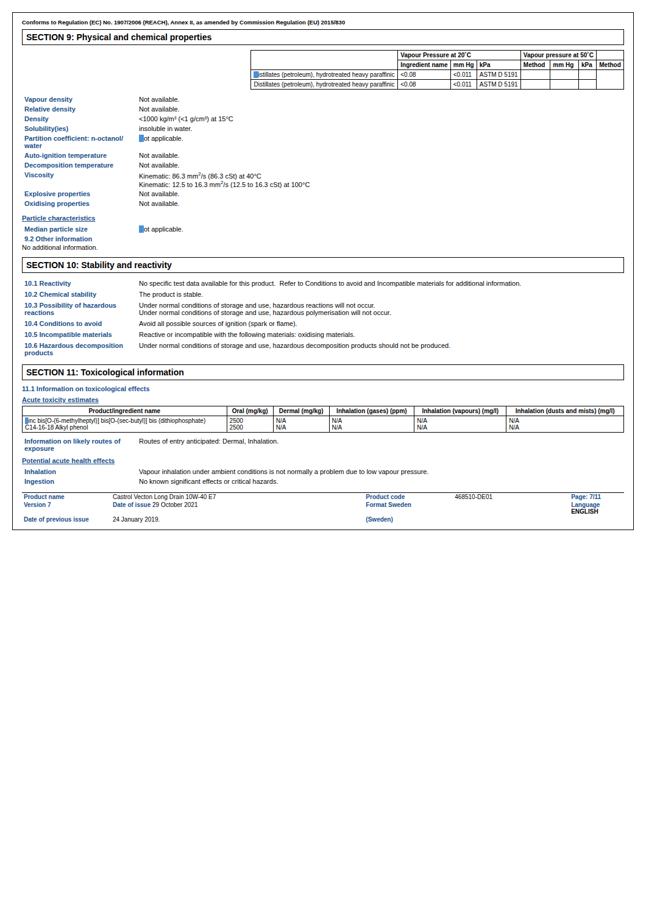Conforms to Regulation (EC) No. 1907/2006 (REACH), Annex II, as amended by Commission Regulation (EU) 2015/830
SECTION 9: Physical and chemical properties
| | Vapour Pressure at 20˚C | Vapour pressure at 50˚C |
| --- | --- | --- |
| Ingredient name | mm Hg | kPa | Method | mm Hg | kPa | Method |
| D istillates (petroleum), hydrotreated heavy paraffinic | <0.08 | <0.011 | ASTM D 5191 | | | |
| Distillates (petroleum), hydrotreated heavy paraffinic | <0.08 | <0.011 | ASTM D 5191 | | | |
| Vapour density | Not available. |
| Relative density | Not available. |
| Density | <1000 kg/m³ (<1 g/cm³) at 15°C |
| Solubility(ies) | insoluble in water. |
| Partition coefficient: n-octanol/ water | N ot applicable. |
| Auto-ignition temperature | Not available. |
| Decomposition temperature | Not available. |
| Viscosity | Kinematic: 86.3 mm 2 /s (86.3 cSt) at 40°C Kinematic: 12.5 to 16.3 mm 2 /s (12.5 to 16.3 cSt) at 100°C |
| Explosive properties | Not available. |
| Oxidising properties | Not available. |
Particle characteristics
| Median particle size | N ot applicable. |
| 9.2 Other information | |
No additional information.
SECTION 10: Stability and reactivity
| 10.1 Reactivity | No specific test data available for this product. Refer to Conditions to avoid and Incompatible materials for additional information. |
| 10.2 Chemical stability | The product is stable. |
| 10.3 Possibility of hazardous reactions | Under normal conditions of storage and use, hazardous reactions will not occur. Under normal conditions of storage and use, hazardous polymerisation will not occur. |
| 10.4 Conditions to avoid | Avoid all possible sources of ignition (spark or flame). |
| 10.5 Incompatible materials | Reactive or incompatible with the following materials: oxidising materials. |
| 10.6 Hazardous decomposition products | Under normal conditions of storage and use, hazardous decomposition products should not be produced. |
SECTION 11: Toxicological information
11.1 Information on toxicological effects
Acute toxicity estimates
| Product/ingredient name | Oral (mg/kg) | Dermal (mg/kg) | Inhalation (gases) (ppm) | Inhalation (vapours) (mg/l) | Inhalation (dusts and mists) (mg/l) |
| --- | --- | --- | --- | --- | --- |
| z inc bis[O-(6-methylheptyl)] bis[O-(sec-butyl)] bis (dithiophosphate) C14-16-18 Alkyl phenol | 2500 2500 | N/A N/A | N/A N/A | N/A N/A | N/A N/A |
| Information on likely routes of exposure | Routes of entry anticipated: Dermal, Inhalation. |
Potential acute health effects
| Inhalation | Vapour inhalation under ambient conditions is not normally a problem due to low vapour pressure. |
| Ingestion | No known significant effects or critical hazards. |
| Product name | Castrol Vecton Long Drain 10W-40 E7 | Product code | 468510-DE01 | Page: 7/11 |
| Version 7 | Date of issue 29 October 2021 | Format Sweden | | Language ENGLISH |
| Date of previous issue | 24 January 2019. | (Sweden) | | |